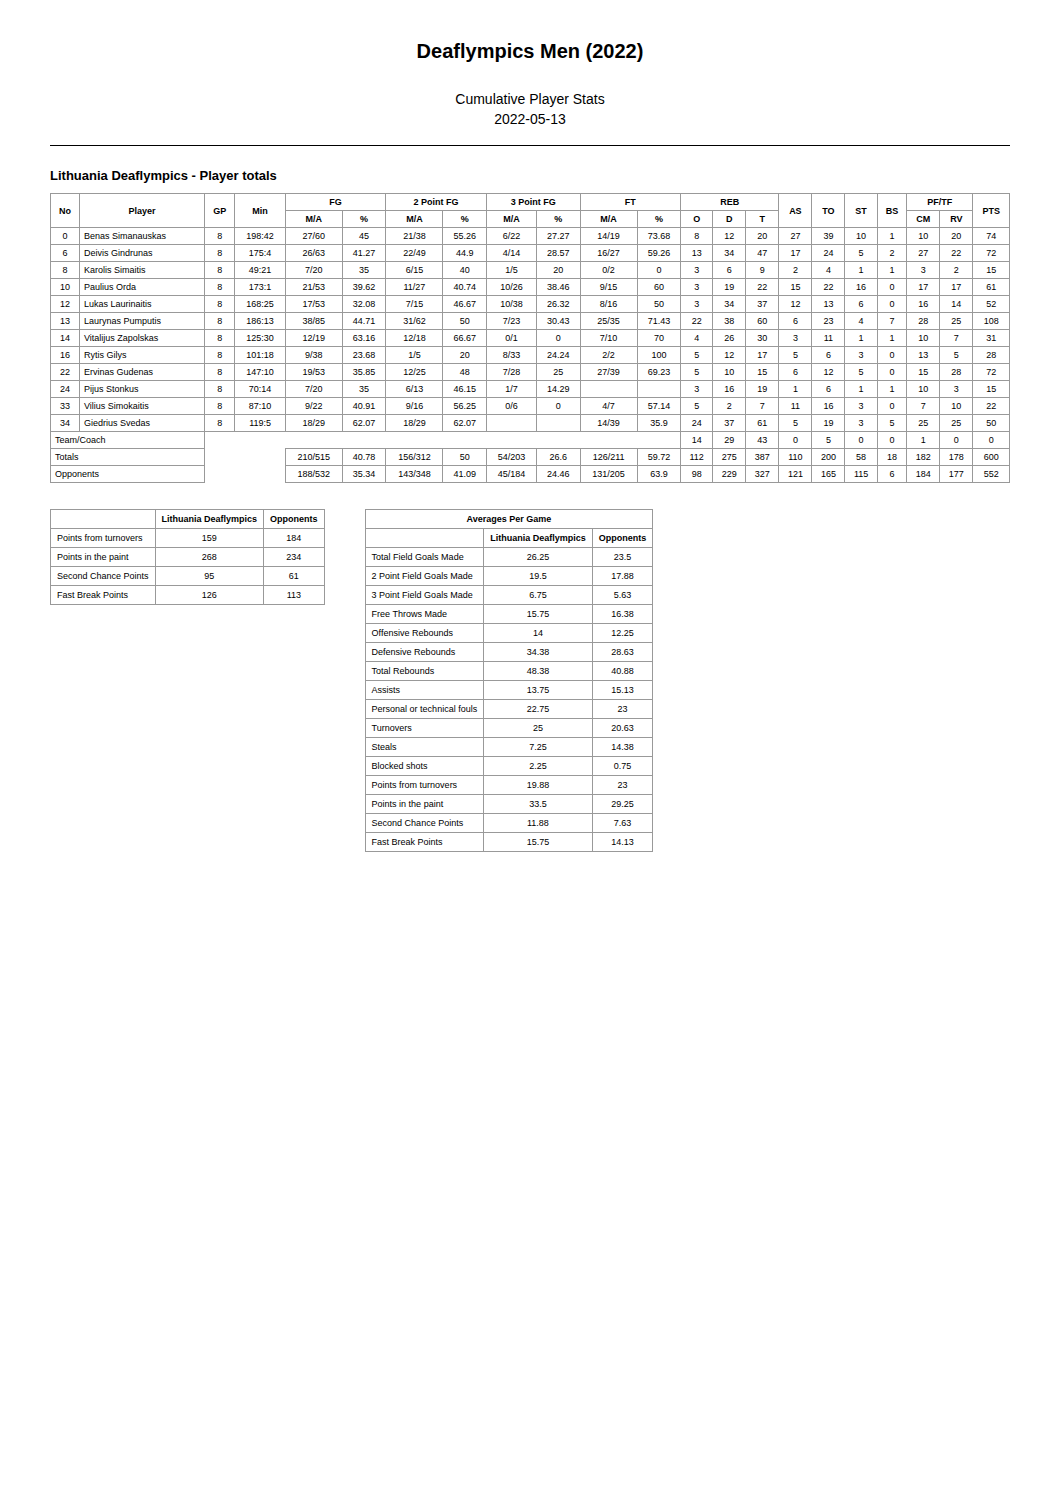Deaflympics Men (2022)
Cumulative Player Stats
2022-05-13
Lithuania Deaflympics - Player totals
| No | Player | GP | Min | FG | 2 Point FG | 3 Point FG | FT | REB | AS | TO | ST | BS | PF/TF | PTS |
| --- | --- | --- | --- | --- | --- | --- | --- | --- | --- | --- | --- | --- | --- | --- |
| M/A | % | M/A | % | M/A | % | M/A | % | O | D | T | CM | RV |
| 0 | Benas Simanauskas | 8 | 198:42 | 27/60 | 45 | 21/38 | 55.26 | 6/22 | 27.27 | 14/19 | 73.68 | 8 | 12 | 20 | 27 | 39 | 10 | 1 | 10 | 20 | 74 |
| 6 | Deivis Gindrunas | 8 | 175:4 | 26/63 | 41.27 | 22/49 | 44.9 | 4/14 | 28.57 | 16/27 | 59.26 | 13 | 34 | 47 | 17 | 24 | 5 | 2 | 27 | 22 | 72 |
| 8 | Karolis Simaitis | 8 | 49:21 | 7/20 | 35 | 6/15 | 40 | 1/5 | 20 | 0/2 | 0 | 3 | 6 | 9 | 2 | 4 | 1 | 1 | 3 | 2 | 15 |
| 10 | Paulius Orda | 8 | 173:1 | 21/53 | 39.62 | 11/27 | 40.74 | 10/26 | 38.46 | 9/15 | 60 | 3 | 19 | 22 | 15 | 22 | 16 | 0 | 17 | 17 | 61 |
| 12 | Lukas Laurinaitis | 8 | 168:25 | 17/53 | 32.08 | 7/15 | 46.67 | 10/38 | 26.32 | 8/16 | 50 | 3 | 34 | 37 | 12 | 13 | 6 | 0 | 16 | 14 | 52 |
| 13 | Laurynas Pumputis | 8 | 186:13 | 38/85 | 44.71 | 31/62 | 50 | 7/23 | 30.43 | 25/35 | 71.43 | 22 | 38 | 60 | 6 | 23 | 4 | 7 | 28 | 25 | 108 |
| 14 | Vitalijus Zapolskas | 8 | 125:30 | 12/19 | 63.16 | 12/18 | 66.67 | 0/1 | 0 | 7/10 | 70 | 4 | 26 | 30 | 3 | 11 | 1 | 1 | 10 | 7 | 31 |
| 16 | Rytis Gilys | 8 | 101:18 | 9/38 | 23.68 | 1/5 | 20 | 8/33 | 24.24 | 2/2 | 100 | 5 | 12 | 17 | 5 | 6 | 3 | 0 | 13 | 5 | 28 |
| 22 | Ervinas Gudenas | 8 | 147:10 | 19/53 | 35.85 | 12/25 | 48 | 7/28 | 25 | 27/39 | 69.23 | 5 | 10 | 15 | 6 | 12 | 5 | 0 | 15 | 28 | 72 |
| 24 | Pijus Stonkus | 8 | 70:14 | 7/20 | 35 | 6/13 | 46.15 | 1/7 | 14.29 | | | 3 | 16 | 19 | 1 | 6 | 1 | 1 | 10 | 3 | 15 |
| 33 | Vilius Simokaitis | 8 | 87:10 | 9/22 | 40.91 | 9/16 | 56.25 | 0/6 | 0 | 4/7 | 57.14 | 5 | 2 | 7 | 11 | 16 | 3 | 0 | 7 | 10 | 22 |
| 34 | Giedrius Svedas | 8 | 119:5 | 18/29 | 62.07 | 18/29 | 62.07 | | | 14/39 | 35.9 | 24 | 37 | 61 | 5 | 19 | 3 | 5 | 25 | 25 | 50 |
| Team/Coach | | | | | | | | | | | 14 | 29 | 43 | 0 | 5 | 0 | 0 | 1 | 0 | 0 |
| Totals | | | 210/515 | 40.78 | 156/312 | 50 | 54/203 | 26.6 | 126/211 | 59.72 | 112 | 275 | 387 | 110 | 200 | 58 | 18 | 182 | 178 | 600 |
| Opponents | | | 188/532 | 35.34 | 143/348 | 41.09 | 45/184 | 24.46 | 131/205 | 63.9 | 98 | 229 | 327 | 121 | 165 | 115 | 6 | 184 | 177 | 552 |
| | Lithuania Deaflympics | Opponents |
| --- | --- | --- |
| Points from turnovers | 159 | 184 |
| Points in the paint | 268 | 234 |
| Second Chance Points | 95 | 61 |
| Fast Break Points | 126 | 113 |
| Averages Per Game |
| --- |
| | Lithuania Deaflympics | Opponents |
| Total Field Goals Made | 26.25 | 23.5 |
| 2 Point Field Goals Made | 19.5 | 17.88 |
| 3 Point Field Goals Made | 6.75 | 5.63 |
| Free Throws Made | 15.75 | 16.38 |
| Offensive Rebounds | 14 | 12.25 |
| Defensive Rebounds | 34.38 | 28.63 |
| Total Rebounds | 48.38 | 40.88 |
| Assists | 13.75 | 15.13 |
| Personal or technical fouls | 22.75 | 23 |
| Turnovers | 25 | 20.63 |
| Steals | 7.25 | 14.38 |
| Blocked shots | 2.25 | 0.75 |
| Points from turnovers | 19.88 | 23 |
| Points in the paint | 33.5 | 29.25 |
| Second Chance Points | 11.88 | 7.63 |
| Fast Break Points | 15.75 | 14.13 |